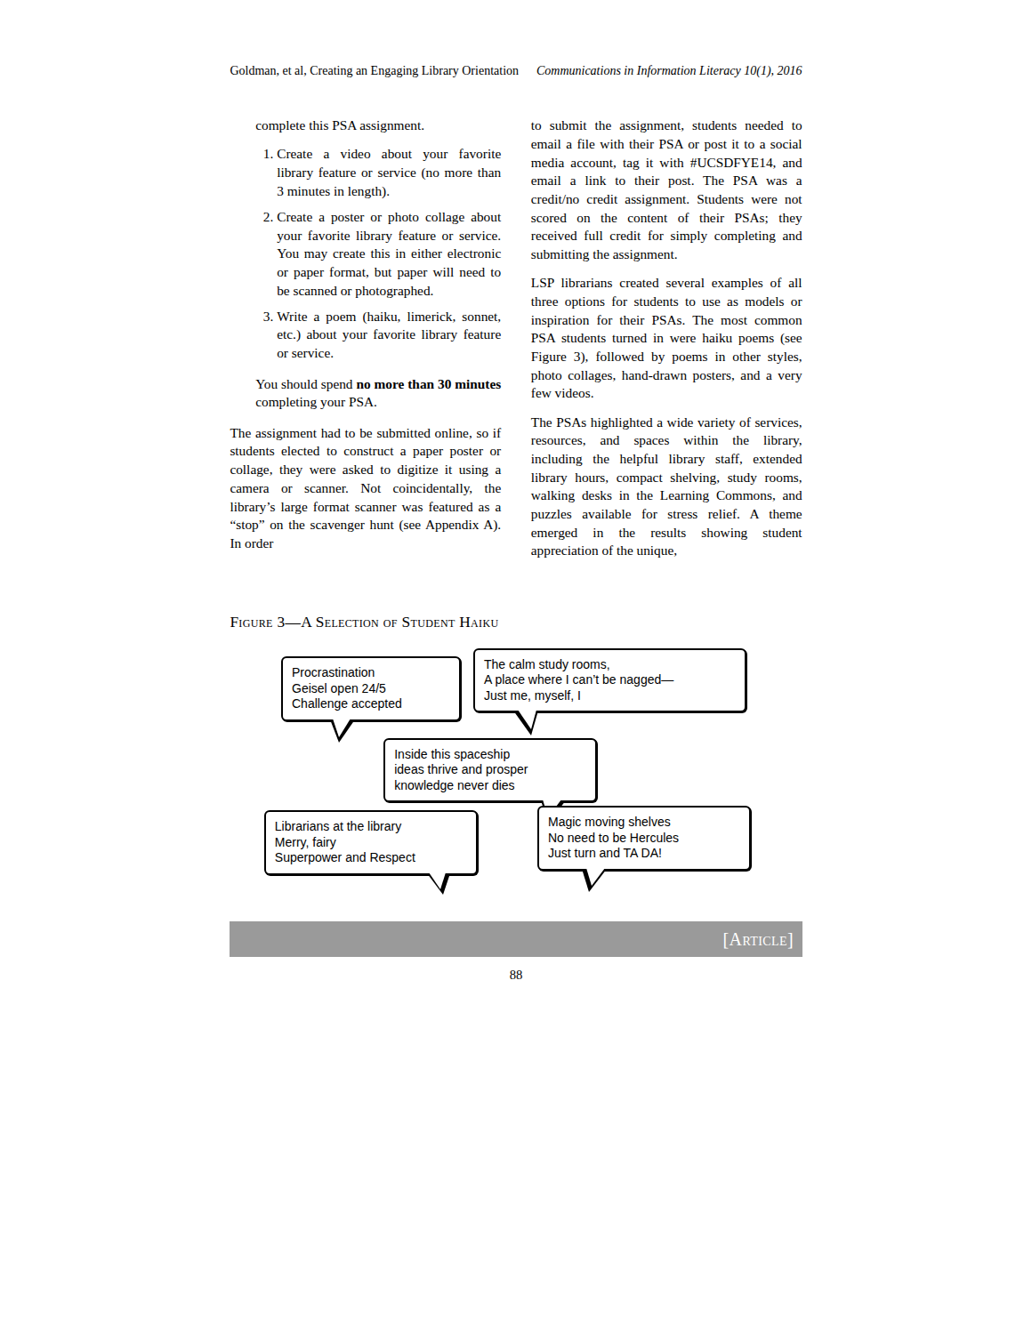Goldman, et al, Creating an Engaging Library Orientation
Communications in Information Literacy 10(1), 2016
complete this PSA assignment.
Create a video about your favorite library feature or service (no more than 3 minutes in length).
Create a poster or photo collage about your favorite library feature or service. You may create this in either electronic or paper format, but paper will need to be scanned or photographed.
Write a poem (haiku, limerick, sonnet, etc.) about your favorite library feature or service.
You should spend no more than 30 minutes completing your PSA.
The assignment had to be submitted online, so if students elected to construct a paper poster or collage, they were asked to digitize it using a camera or scanner. Not coincidentally, the library’s large format scanner was featured as a “stop” on the scavenger hunt (see Appendix A). In order
to submit the assignment, students needed to email a file with their PSA or post it to a social media account, tag it with #UCSDFYE14, and email a link to their post. The PSA was a credit/no credit assignment. Students were not scored on the content of their PSAs; they received full credit for simply completing and submitting the assignment.
LSP librarians created several examples of all three options for students to use as models or inspiration for their PSAs. The most common PSA students turned in were haiku poems (see Figure 3), followed by poems in other styles, photo collages, hand-drawn posters, and a very few videos.
The PSAs highlighted a wide variety of services, resources, and spaces within the library, including the helpful library staff, extended library hours, compact shelving, study rooms, walking desks in the Learning Commons, and puzzles available for stress relief. A theme emerged in the results showing student appreciation of the unique,
Figure 3—A Selection of Student Haiku
Procrastination
Geisel open 24/5
Challenge accepted
The calm study rooms,
A place where I can’t be nagged—
Just me, myself, I
Inside this spaceship
ideas thrive and prosper
knowledge never dies
Librarians at the library
Merry, fairy
Superpower and Respect
Magic moving shelves
No need to be Hercules
Just turn and TA DA!
[Article]
88